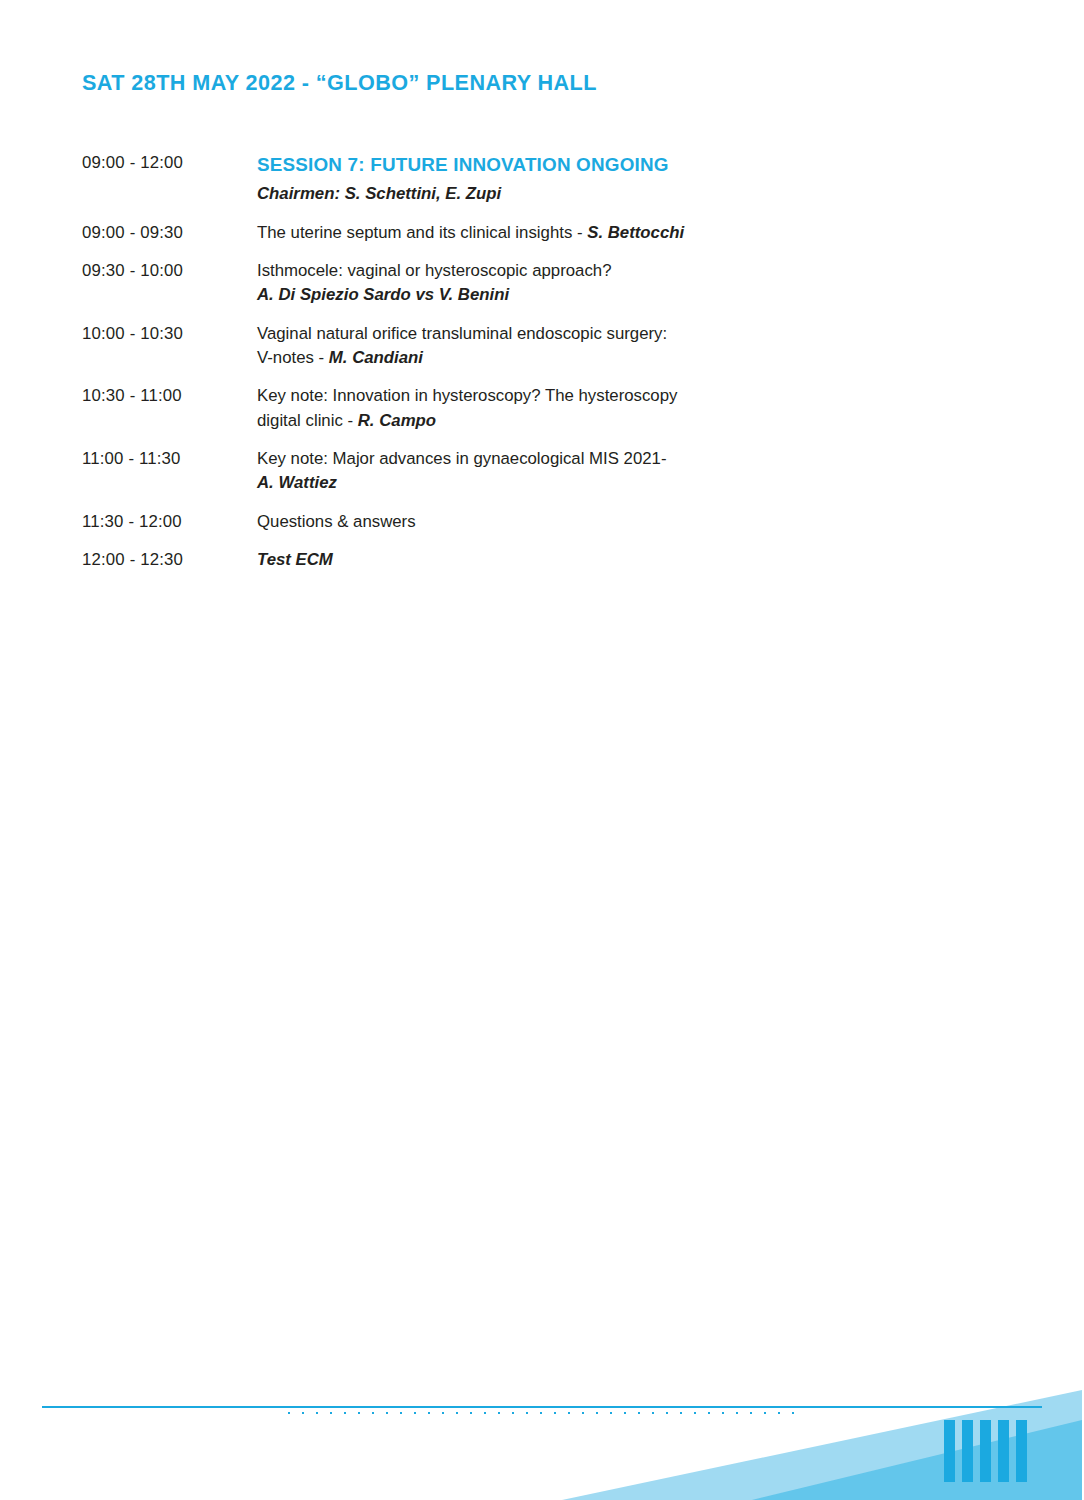SAT 28th MAY 2022 - “GLOBO” PLENARY HALL
| 09:00 - 12:00 | Session 7: Future innovation ongoing Chairmen: S. Schettini, E. Zupi |
| 09:00 - 09:30 | The uterine septum and its clinical insights - S. Bettocchi |
| 09:30 - 10:00 | Isthmocele: vaginal or hysteroscopic approach? A. Di Spiezio Sardo vs V. Benini |
| 10:00 - 10:30 | Vaginal natural orifice transluminal endoscopic surgery: V-notes - M. Candiani |
| 10:30 - 11:00 | Key note: Innovation in hysteroscopy? The hysteroscopy digital clinic - R. Campo |
| 11:00 - 11:30 | Key note: Major advances in gynaecological MIS 2021- A. Wattiez |
| 11:30 - 12:00 | Questions & answers |
| 12:00 - 12:30 | Test ECM |